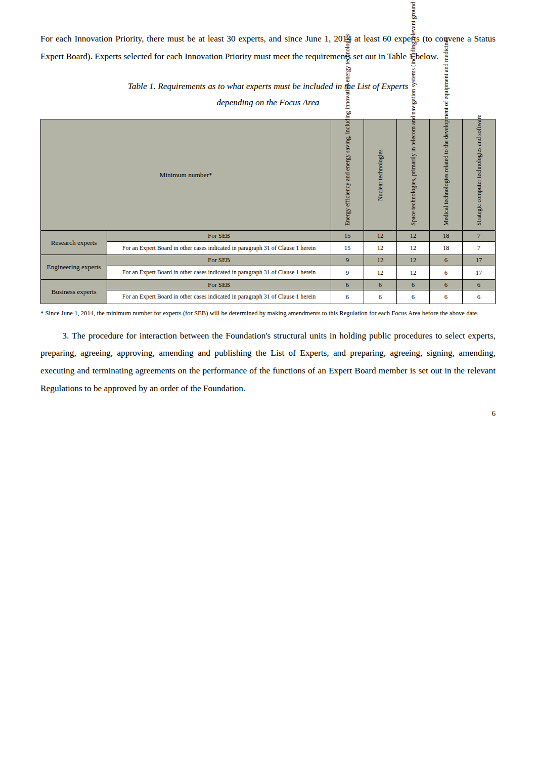For each Innovation Priority, there must be at least 30 experts, and since June 1, 2014 at least 60 experts (to convene a Status Expert Board). Experts selected for each Innovation Priority must meet the requirements set out in Table 1 below.
Table 1. Requirements as to what experts must be included in the List of Experts
depending on the Focus Area
| Minimum number* | Energy efficiency and energy saving, including innovative energy technologies | Nuclear technologies | Space technologies, primarily in telecom and navigation systems (including relevant ground infrastructure) | Medical technologies related to the development of equipment and medicines | Strategic computer technologies and software |
| --- | --- | --- | --- | --- | --- |
| Research experts | For SEB | 15 | 12 | 12 | 18 | 7 |
| For an Expert Board in other cases indicated in paragraph 31 of Clause 1 herein | 15 | 12 | 12 | 18 | 7 |
| Engineering experts | For SEB | 9 | 12 | 12 | 6 | 17 |
| For an Expert Board in other cases indicated in paragraph 31 of Clause 1 herein | 9 | 12 | 12 | 6 | 17 |
| Business experts | For SEB | 6 | 6 | 6 | 6 | 6 |
| For an Expert Board in other cases indicated in paragraph 31 of Clause 1 herein | 6 | 6 | 6 | 6 | 6 |
* Since June 1, 2014, the minimum number for experts (for SEB) will be determined by making amendments to this Regulation for each Focus Area before the above date.
3. The procedure for interaction between the Foundation's structural units in holding public procedures to select experts, preparing, agreeing, approving, amending and publishing the List of Experts, and preparing, agreeing, signing, amending, executing and terminating agreements on the performance of the functions of an Expert Board member is set out in the relevant Regulations to be approved by an order of the Foundation.
6